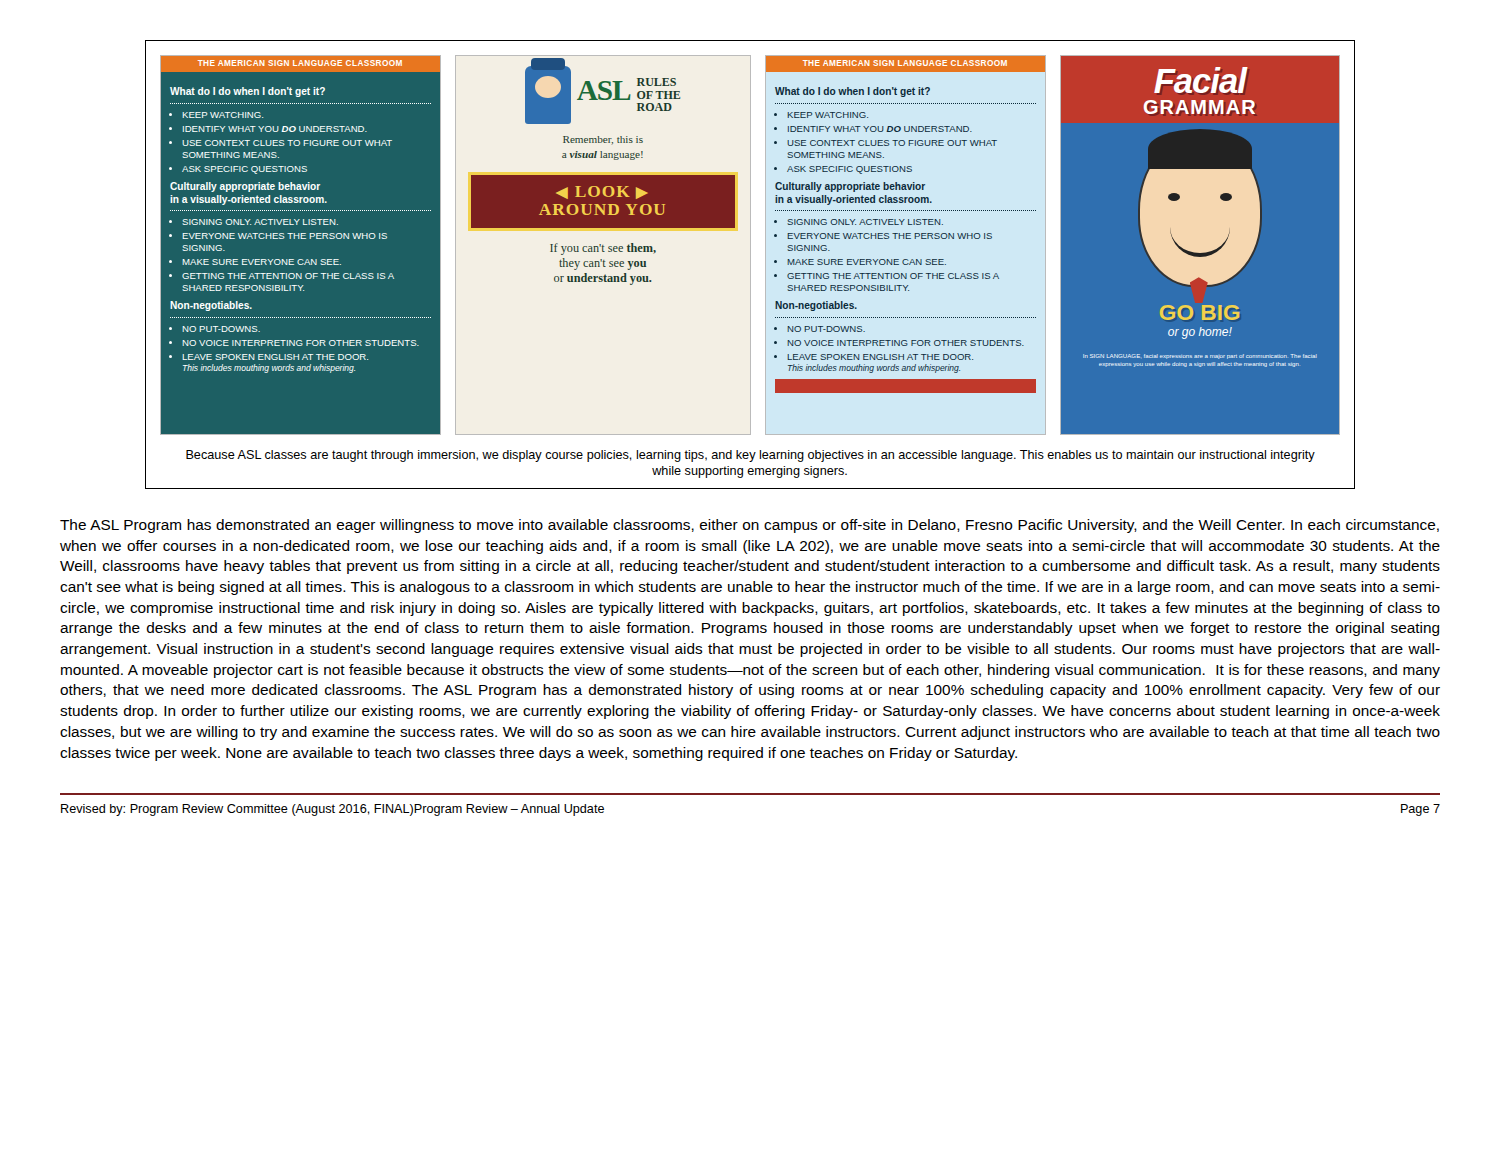The American Sign Language Classroom
What do I do when I don't get it?
KEEP WATCHING.
IDENTIFY WHAT YOU DO UNDERSTAND.
USE CONTEXT CLUES TO FIGURE OUT WHAT SOMETHING MEANS.
ASK SPECIFIC QUESTIONS
Culturally appropriate behavior
in a visually-oriented classroom.
SIGNING ONLY. ACTIVELY LISTEN.
EVERYONE WATCHES THE PERSON WHO IS SIGNING.
MAKE SURE EVERYONE CAN SEE.
GETTING THE ATTENTION OF THE CLASS IS A SHARED RESPONSIBILITY.
Non-negotiables.
NO PUT-DOWNS.
NO VOICE INTERPRETING FOR OTHER STUDENTS.
LEAVE SPOKEN ENGLISH AT THE DOOR. This includes mouthing words and whispering.
ASL RULES
OF THE
ROAD
Remember, this is
a visual language!
◀ LOOK ▶
AROUND YOU
If you can't see them,
they can't see you
or understand you.
The American Sign Language Classroom
What do I do when I don't get it?
KEEP WATCHING.
IDENTIFY WHAT YOU DO UNDERSTAND.
USE CONTEXT CLUES TO FIGURE OUT WHAT SOMETHING MEANS.
ASK SPECIFIC QUESTIONS
Culturally appropriate behavior
in a visually-oriented classroom.
SIGNING ONLY. ACTIVELY LISTEN.
EVERYONE WATCHES THE PERSON WHO IS SIGNING.
MAKE SURE EVERYONE CAN SEE.
GETTING THE ATTENTION OF THE CLASS IS A SHARED RESPONSIBILITY.
Non-negotiables.
NO PUT-DOWNS.
NO VOICE INTERPRETING FOR OTHER STUDENTS.
LEAVE SPOKEN ENGLISH AT THE DOOR. This includes mouthing words and whispering.
Facial
GRAMMAR
GO BIG
or go home!
In SIGN LANGUAGE, facial expressions are a major part of communication. The facial expressions you use while doing a sign will affect the meaning of that sign.
Because ASL classes are taught through immersion, we display course policies, learning tips, and key learning objectives in an accessible language. This enables us to maintain our instructional integrity while supporting emerging signers.
The ASL Program has demonstrated an eager willingness to move into available classrooms, either on campus or off-site in Delano, Fresno Pacific University, and the Weill Center. In each circumstance, when we offer courses in a non-dedicated room, we lose our teaching aids and, if a room is small (like LA 202), we are unable move seats into a semi-circle that will accommodate 30 students. At the Weill, classrooms have heavy tables that prevent us from sitting in a circle at all, reducing teacher/student and student/student interaction to a cumbersome and difficult task. As a result, many students can't see what is being signed at all times. This is analogous to a classroom in which students are unable to hear the instructor much of the time. If we are in a large room, and can move seats into a semi-circle, we compromise instructional time and risk injury in doing so. Aisles are typically littered with backpacks, guitars, art portfolios, skateboards, etc. It takes a few minutes at the beginning of class to arrange the desks and a few minutes at the end of class to return them to aisle formation. Programs housed in those rooms are understandably upset when we forget to restore the original seating arrangement. Visual instruction in a student's second language requires extensive visual aids that must be projected in order to be visible to all students. Our rooms must have projectors that are wall-mounted. A moveable projector cart is not feasible because it obstructs the view of some students—not of the screen but of each other, hindering visual communication. It is for these reasons, and many others, that we need more dedicated classrooms. The ASL Program has a demonstrated history of using rooms at or near 100% scheduling capacity and 100% enrollment capacity. Very few of our students drop. In order to further utilize our existing rooms, we are currently exploring the viability of offering Friday- or Saturday-only classes. We have concerns about student learning in once-a-week classes, but we are willing to try and examine the success rates. We will do so as soon as we can hire available instructors. Current adjunct instructors who are available to teach at that time all teach two classes twice per week. None are available to teach two classes three days a week, something required if one teaches on Friday or Saturday.
Revised by: Program Review Committee (August 2016, FINAL)Program Review – Annual Update Page 7